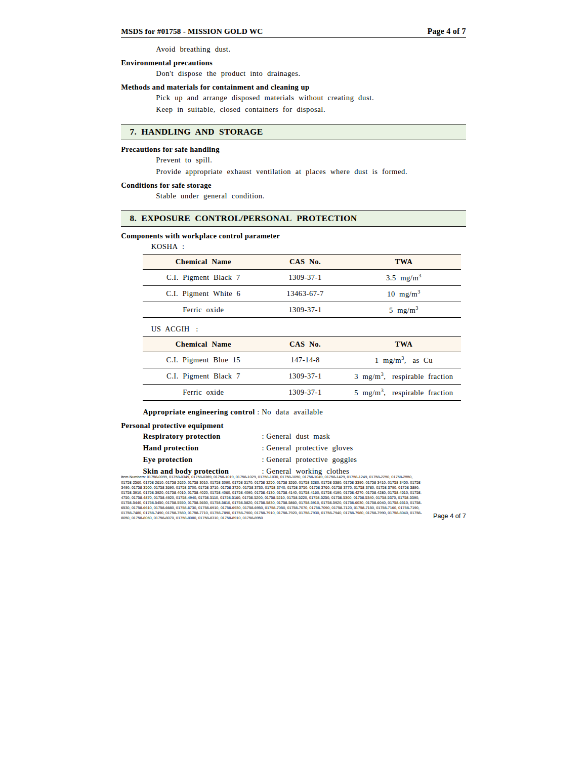MSDS for #01758 - MISSION GOLD WC
Page 4 of 7
Avoid breathing dust.
Environmental precautions
Don't dispose the product into drainages.
Methods and materials for containment and cleaning up
Pick up and arrange disposed materials without creating dust.
Keep in suitable, closed containers for disposal.
7. HANDLING AND STORAGE
Precautions for safe handling
Prevent to spill.
Provide appropriate exhaust ventilation at places where dust is formed.
Conditions for safe storage
Stable under general condition.
8. EXPOSURE CONTROL/PERSONAL PROTECTION
Components with workplace control parameter
KOSHA :
| Chemical Name | CAS No. | TWA |
| --- | --- | --- |
| C.I. Pigment Black 7 | 1309-37-1 | 3.5 mg/m 3 |
| C.I. Pigment White 6 | 13463-67-7 | 10 mg/m 3 |
| Ferric oxide | 1309-37-1 | 5 mg/m 3 |
US ACGIH :
| Chemical Name | CAS No. | TWA |
| --- | --- | --- |
| C.I. Pigment Blue 15 | 147-14-8 | 1 mg/m 3 , as Cu |
| C.I. Pigment Black 7 | 1309-37-1 | 3 mg/m 3 , respirable fraction |
| Ferric oxide | 1309-37-1 | 5 mg/m 3 , respirable fraction |
Appropriate engineering control : No data available
Personal protective equipment
Respiratory protection
: General dust mask
Hand protection
: General protective gloves
Eye protection
: General protective goggles
Skin and body protection
: General working clothes
Item Numbers: 01758-0099, 01758-0349, 01758-0369, 01758-1019, 01758-1029, 01758-1030, 01758-1050, 01758-1049, 01758-1429, 01758-1249, 01758-2250, 01758-2550, 01758-2560, 01758-2610, 01758-2620, 01758-3010, 01758-3090, 01758-3170, 01758-3250, 01758-3260, 01758-3280, 01758-3380, 01758-3390, 01758-3410, 01758-3450, 01758-3490, 01758-3500, 01758-3690, 01758-3700, 01758-3710, 01758-3720, 01758-3730, 01758-3740, 01758-3750, 01758-3760, 01758-3770, 01758-3780, 01758-3790, 01758-3890, 01758-3910, 01758-3920, 01758-4010, 01758-4020, 01758-4060, 01758-4090, 01758-4130, 01758-4140, 01758-4160, 01758-4190, 01758-4270, 01758-4280, 01758-4510, 01758-4750, 01758-4870, 01758-4920, 01758-4940, 01758-5110, 01758-5160, 01758-5200, 01758-5210, 01758-5220, 01758-5250, 01758-5300, 01758-5340, 01758-5370, 01758-5390, 01758-5440, 01758-5450, 01758-5550, 01758-5650, 01758-5810, 01758-5820, 01758-5830, 01758-5860, 01758-5910, 01758-5920, 01758-6030, 01758-6040, 01758-6510, 01758-6530, 01758-6610, 01758-6680, 01758-6730, 01758-6910, 01758-6930, 01758-6950, 01758-7050, 01758-7070, 01758-7090, 01758-7120, 01758-7150, 01758-7160, 01758-7190, 01758-7480, 01758-7490, 01758-7580, 01758-7710, 01758-7890, 01758-7900, 01758-7910, 01758-7920, 01758-7930, 01758-7940, 01758-7980, 01758-7990, 01758-8040, 01758-8050, 01758-8060, 01758-8070, 01758-8080, 01758-8310, 01758-8910, 01758-8950
Page 4 of 7